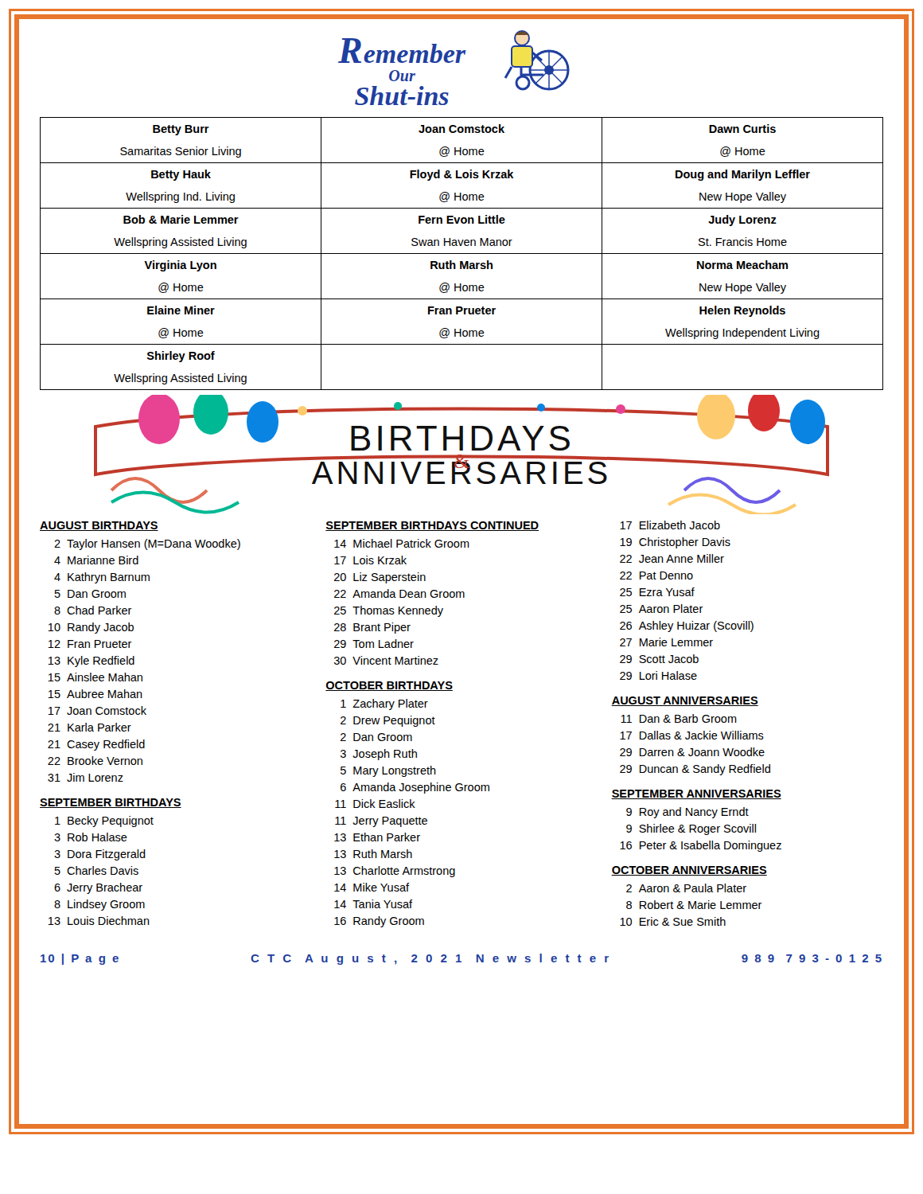Remember
Our
Shut-ins
| Betty Burr | Joan Comstock | Dawn Curtis |
| Samaritas Senior Living | @ Home | @ Home |
| Betty Hauk | Floyd & Lois Krzak | Doug and Marilyn Leffler |
| Wellspring Ind. Living | @ Home | New Hope Valley |
| Bob & Marie Lemmer | Fern Evon Little | Judy Lorenz |
| Wellspring Assisted Living | Swan Haven Manor | St. Francis Home |
| Virginia Lyon | Ruth Marsh | Norma Meacham |
| @ Home | @ Home | New Hope Valley |
| Elaine Miner | Fran Prueter | Helen Reynolds |
| @ Home | @ Home | Wellspring Independent Living |
| Shirley Roof | | |
| Wellspring Assisted Living |
BIRTHDAYS ANNIVERSARIES &
AUGUST BIRTHDAYS
2 Taylor Hansen (M=Dana Woodke)
4 Marianne Bird
4 Kathryn Barnum
5 Dan Groom
8 Chad Parker
10 Randy Jacob
12 Fran Prueter
13 Kyle Redfield
15 Ainslee Mahan
15 Aubree Mahan
17 Joan Comstock
21 Karla Parker
21 Casey Redfield
22 Brooke Vernon
31 Jim Lorenz
SEPTEMBER BIRTHDAYS
1 Becky Pequignot
3 Rob Halase
3 Dora Fitzgerald
5 Charles Davis
6 Jerry Brachear
8 Lindsey Groom
13 Louis Diechman
SEPTEMBER BIRTHDAYS CONTINUED
14 Michael Patrick Groom
17 Lois Krzak
20 Liz Saperstein
22 Amanda Dean Groom
25 Thomas Kennedy
28 Brant Piper
29 Tom Ladner
30 Vincent Martinez
OCTOBER BIRTHDAYS
1 Zachary Plater
2 Drew Pequignot
2 Dan Groom
3 Joseph Ruth
5 Mary Longstreth
6 Amanda Josephine Groom
11 Dick Easlick
11 Jerry Paquette
13 Ethan Parker
13 Ruth Marsh
13 Charlotte Armstrong
14 Mike Yusaf
14 Tania Yusaf
16 Randy Groom
17 Elizabeth Jacob
19 Christopher Davis
22 Jean Anne Miller
22 Pat Denno
25 Ezra Yusaf
25 Aaron Plater
26 Ashley Huizar (Scovill)
27 Marie Lemmer
29 Scott Jacob
29 Lori Halase
AUGUST ANNIVERSARIES
11 Dan & Barb Groom
17 Dallas & Jackie Williams
29 Darren & Joann Woodke
29 Duncan & Sandy Redfield
SEPTEMBER ANNIVERSARIES
9 Roy and Nancy Erndt
9 Shirlee & Roger Scovill
16 Peter & Isabella Dominguez
OCTOBER ANNIVERSARIES
2 Aaron & Paula Plater
8 Robert & Marie Lemmer
10 Eric & Sue Smith
10 | P a g e
C T C A u g u s t , 2 0 2 1 N e w s l e t t e r
9 8 9 7 9 3 - 0 1 2 5